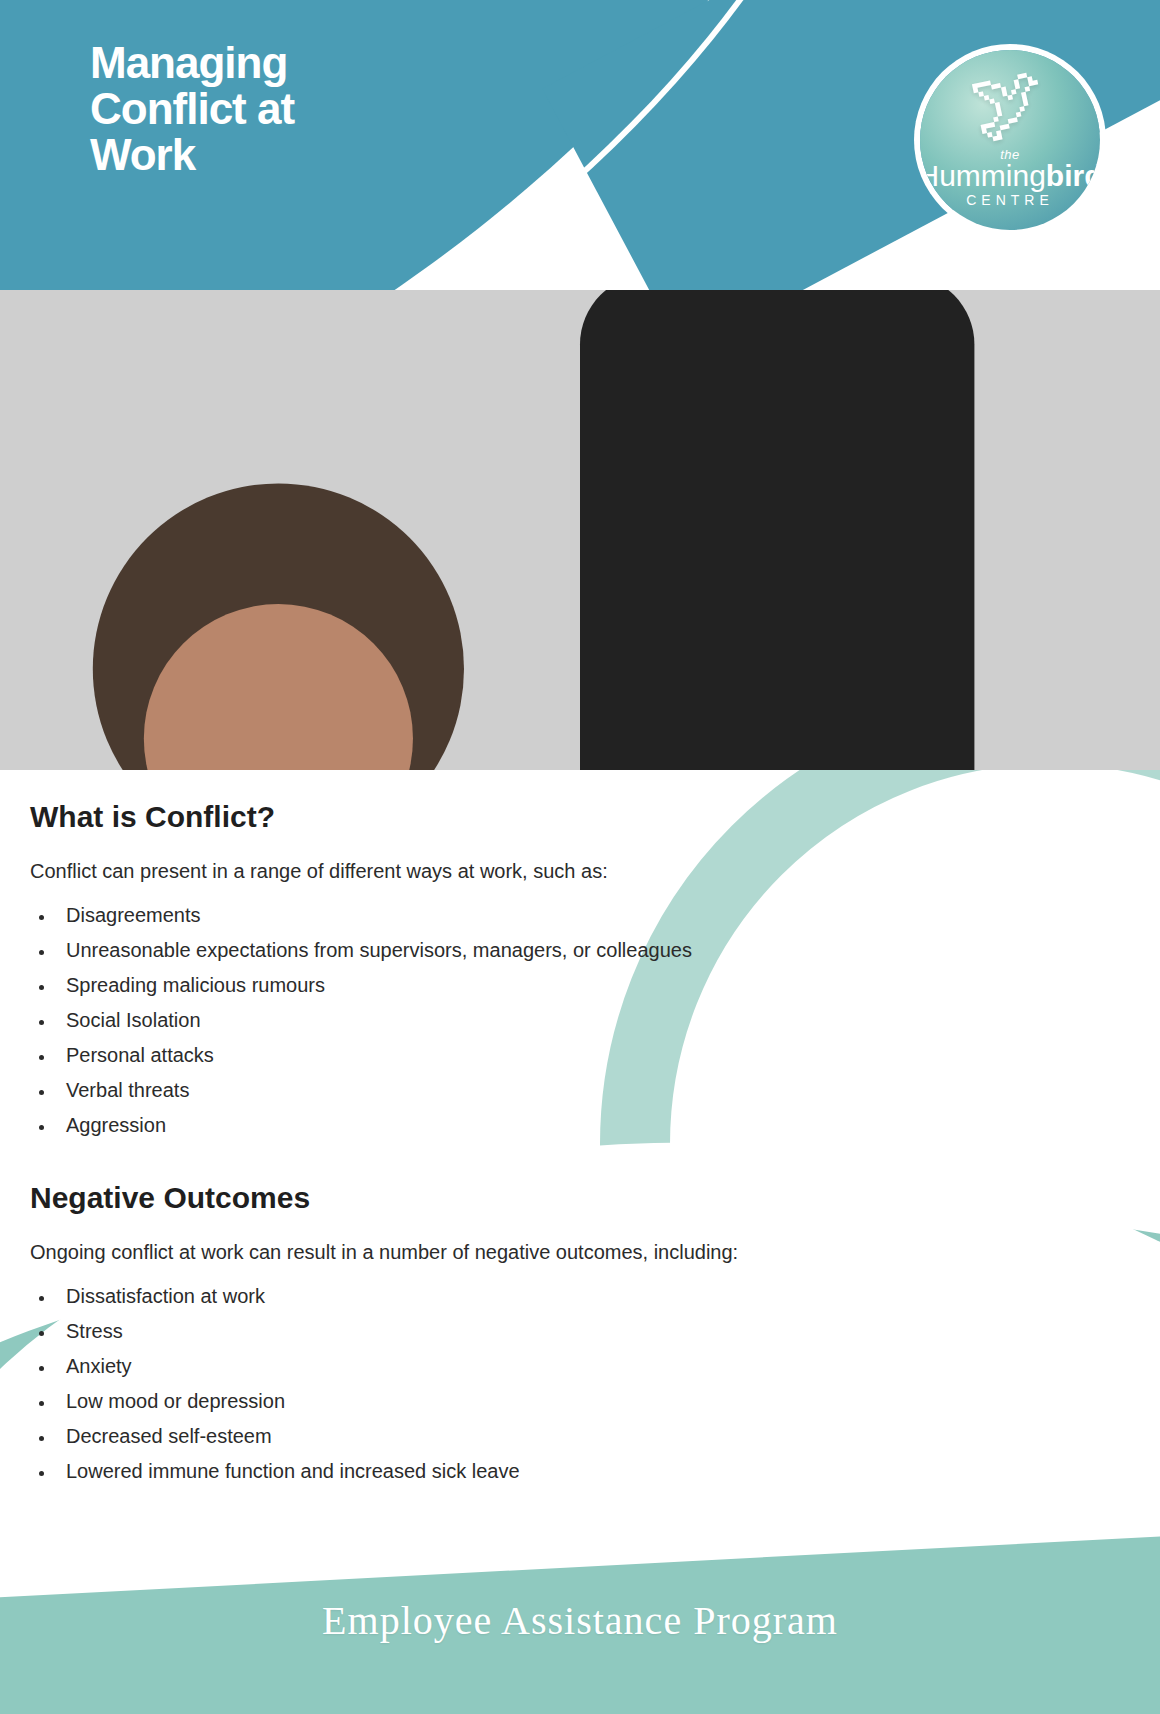Managing
Conflict at
Work
🕊 the Hummingbird CENTRE
What is Conflict?
Conflict can present in a range of different ways at work, such as:
Disagreements
Unreasonable expectations from supervisors, managers, or colleagues
Spreading malicious rumours
Social Isolation
Personal attacks
Verbal threats
Aggression
Negative Outcomes
Ongoing conflict at work can result in a number of negative outcomes, including:
Dissatisfaction at work
Stress
Anxiety
Low mood or depression
Decreased self-esteem
Lowered immune function and increased sick leave
Employee Assistance Program